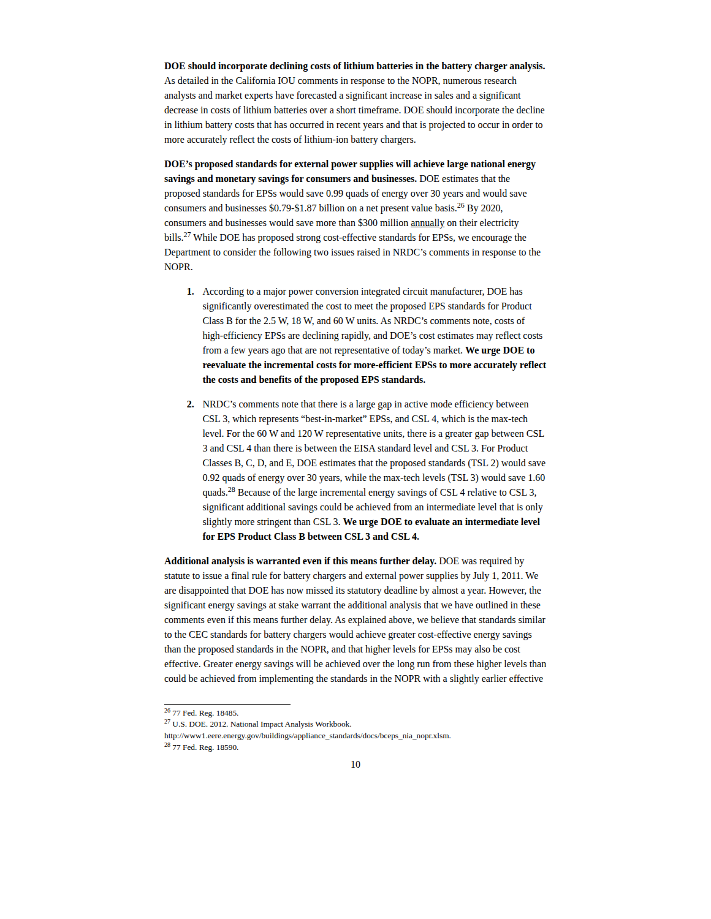DOE should incorporate declining costs of lithium batteries in the battery charger analysis. As detailed in the California IOU comments in response to the NOPR, numerous research analysts and market experts have forecasted a significant increase in sales and a significant decrease in costs of lithium batteries over a short timeframe. DOE should incorporate the decline in lithium battery costs that has occurred in recent years and that is projected to occur in order to more accurately reflect the costs of lithium-ion battery chargers.
DOE’s proposed standards for external power supplies will achieve large national energy savings and monetary savings for consumers and businesses. DOE estimates that the proposed standards for EPSs would save 0.99 quads of energy over 30 years and would save consumers and businesses $0.79-$1.87 billion on a net present value basis.26 By 2020, consumers and businesses would save more than $300 million annually on their electricity bills.27 While DOE has proposed strong cost-effective standards for EPSs, we encourage the Department to consider the following two issues raised in NRDC’s comments in response to the NOPR.
According to a major power conversion integrated circuit manufacturer, DOE has significantly overestimated the cost to meet the proposed EPS standards for Product Class B for the 2.5 W, 18 W, and 60 W units. As NRDC’s comments note, costs of high-efficiency EPSs are declining rapidly, and DOE’s cost estimates may reflect costs from a few years ago that are not representative of today’s market. We urge DOE to reevaluate the incremental costs for more-efficient EPSs to more accurately reflect the costs and benefits of the proposed EPS standards.
NRDC’s comments note that there is a large gap in active mode efficiency between CSL 3, which represents “best-in-market” EPSs, and CSL 4, which is the max-tech level. For the 60 W and 120 W representative units, there is a greater gap between CSL 3 and CSL 4 than there is between the EISA standard level and CSL 3. For Product Classes B, C, D, and E, DOE estimates that the proposed standards (TSL 2) would save 0.92 quads of energy over 30 years, while the max-tech levels (TSL 3) would save 1.60 quads.28 Because of the large incremental energy savings of CSL 4 relative to CSL 3, significant additional savings could be achieved from an intermediate level that is only slightly more stringent than CSL 3. We urge DOE to evaluate an intermediate level for EPS Product Class B between CSL 3 and CSL 4.
Additional analysis is warranted even if this means further delay. DOE was required by statute to issue a final rule for battery chargers and external power supplies by July 1, 2011. We are disappointed that DOE has now missed its statutory deadline by almost a year. However, the significant energy savings at stake warrant the additional analysis that we have outlined in these comments even if this means further delay. As explained above, we believe that standards similar to the CEC standards for battery chargers would achieve greater cost-effective energy savings than the proposed standards in the NOPR, and that higher levels for EPSs may also be cost effective. Greater energy savings will be achieved over the long run from these higher levels than could be achieved from implementing the standards in the NOPR with a slightly earlier effective
26 77 Fed. Reg. 18485.
27 U.S. DOE. 2012. National Impact Analysis Workbook.
http://www1.eere.energy.gov/buildings/appliance_standards/docs/bceps_nia_nopr.xlsm.
28 77 Fed. Reg. 18590.
10